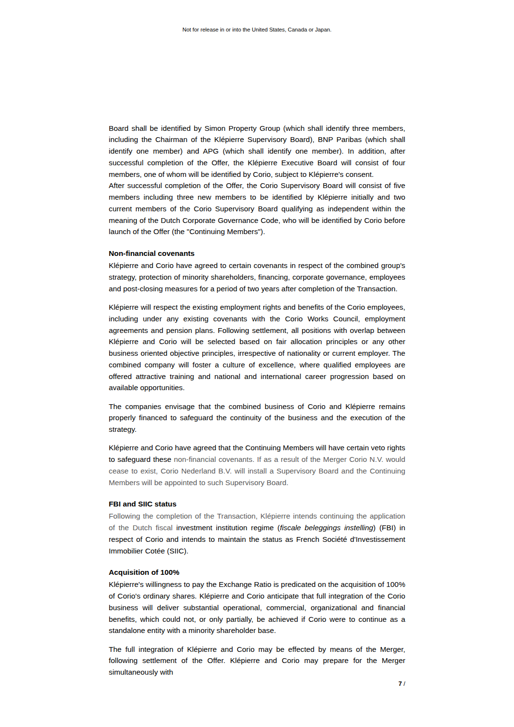Not for release in or into the United States, Canada or Japan.
Board shall be identified by Simon Property Group (which shall identify three members, including the Chairman of the Klépierre Supervisory Board), BNP Paribas (which shall identify one member) and APG (which shall identify one member). In addition, after successful completion of the Offer, the Klépierre Executive Board will consist of four members, one of whom will be identified by Corio, subject to Klépierre's consent.
After successful completion of the Offer, the Corio Supervisory Board will consist of five members including three new members to be identified by Klépierre initially and two current members of the Corio Supervisory Board qualifying as independent within the meaning of the Dutch Corporate Governance Code, who will be identified by Corio before launch of the Offer (the "Continuing Members").
Non-financial covenants
Klépierre and Corio have agreed to certain covenants in respect of the combined group's strategy, protection of minority shareholders, financing, corporate governance, employees and post-closing measures for a period of two years after completion of the Transaction.
Klépierre will respect the existing employment rights and benefits of the Corio employees, including under any existing covenants with the Corio Works Council, employment agreements and pension plans. Following settlement, all positions with overlap between Klépierre and Corio will be selected based on fair allocation principles or any other business oriented objective principles, irrespective of nationality or current employer. The combined company will foster a culture of excellence, where qualified employees are offered attractive training and national and international career progression based on available opportunities.
The companies envisage that the combined business of Corio and Klépierre remains properly financed to safeguard the continuity of the business and the execution of the strategy.
Klépierre and Corio have agreed that the Continuing Members will have certain veto rights to safeguard these non-financial covenants. If as a result of the Merger Corio N.V. would cease to exist, Corio Nederland B.V. will install a Supervisory Board and the Continuing Members will be appointed to such Supervisory Board.
FBI and SIIC status
Following the completion of the Transaction, Klépierre intends continuing the application of the Dutch fiscal investment institution regime (fiscale beleggings instelling) (FBI) in respect of Corio and intends to maintain the status as French Société d'Investissement Immobilier Cotée (SIIC).
Acquisition of 100%
Klépierre's willingness to pay the Exchange Ratio is predicated on the acquisition of 100% of Corio's ordinary shares. Klépierre and Corio anticipate that full integration of the Corio business will deliver substantial operational, commercial, organizational and financial benefits, which could not, or only partially, be achieved if Corio were to continue as a standalone entity with a minority shareholder base.
The full integration of Klépierre and Corio may be effected by means of the Merger, following settlement of the Offer. Klépierre and Corio may prepare for the Merger simultaneously with
7 /